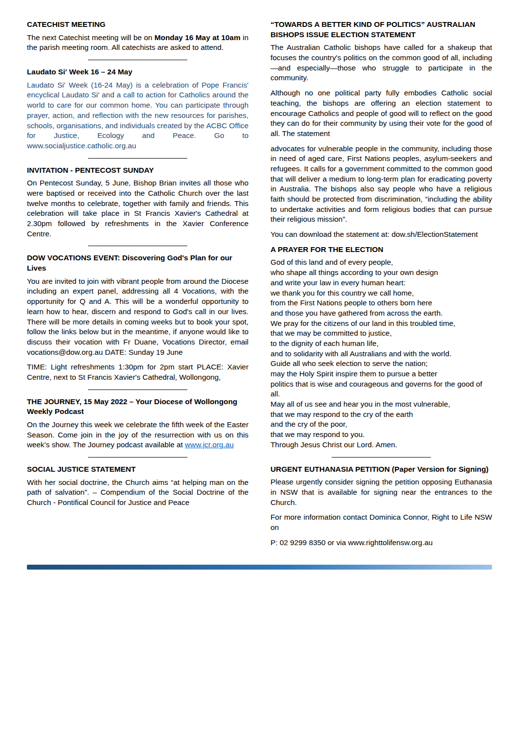Catechist Meeting
The next Catechist meeting will be on Monday 16 May at 10am in the parish meeting room. All catechists are asked to attend.
Laudato Si' Week 16 – 24 May
Laudato Si' Week (16-24 May) is a celebration of Pope Francis' encyclical Laudato Si' and a call to action for Catholics around the world to care for our common home. You can participate through prayer, action, and reflection with the new resources for parishes, schools, organisations, and individuals created by the ACBC Office for Justice, Ecology and Peace. Go to www.socialjustice.catholic.org.au
Invitation - Pentecost Sunday
On Pentecost Sunday, 5 June, Bishop Brian invites all those who were baptised or received into the Catholic Church over the last twelve months to celebrate, together with family and friends. This celebration will take place in St Francis Xavier's Cathedral at 2.30pm followed by refreshments in the Xavier Conference Centre.
DOW VOCATIONS EVENT: Discovering God's Plan for our Lives
You are invited to join with vibrant people from around the Diocese including an expert panel, addressing all 4 Vocations, with the opportunity for Q and A. This will be a wonderful opportunity to learn how to hear, discern and respond to God's call in our lives. There will be more details in coming weeks but to book your spot, follow the links below but in the meantime, if anyone would like to discuss their vocation with Fr Duane, Vocations Director, email vocations@dow.org.au DATE: Sunday 19 June
TIME: Light refreshments 1:30pm for 2pm start PLACE: Xavier Centre, next to St Francis Xavier's Cathedral, Wollongong,
THE JOURNEY, 15 May 2022 – Your Diocese of Wollongong Weekly Podcast
On the Journey this week we celebrate the fifth week of the Easter Season. Come join in the joy of the resurrection with us on this week's show. The Journey podcast available at www.jcr.org.au
Social Justice Statement
With her social doctrine, the Church aims “at helping man on the path of salvation”. – Compendium of the Social Doctrine of the Church - Pontifical Council for Justice and Peace
“TOWARDS A BETTER KIND OF POLITICS” AUSTRALIAN BISHOPS ISSUE ELECTION STATEMENT
The Australian Catholic bishops have called for a shakeup that focuses the country's politics on the common good of all, including—and especially—those who struggle to participate in the community.
Although no one political party fully embodies Catholic social teaching, the bishops are offering an election statement to encourage Catholics and people of good will to reflect on the good they can do for their community by using their vote for the good of all. The statement
advocates for vulnerable people in the community, including those in need of aged care, First Nations peoples, asylum-seekers and refugees. It calls for a government committed to the common good that will deliver a medium to long-term plan for eradicating poverty in Australia. The bishops also say people who have a religious faith should be protected from discrimination, “including the ability to undertake activities and form religious bodies that can pursue their religious mission”.
You can download the statement at: dow.sh/ElectionStatement
A Prayer for the Election
God of this land and of every people,
who shape all things according to your own design
and write your law in every human heart:
we thank you for this country we call home,
from the First Nations people to others born here
and those you have gathered from across the earth.
We pray for the citizens of our land in this troubled time,
that we may be committed to justice,
to the dignity of each human life,
and to solidarity with all Australians and with the world.
Guide all who seek election to serve the nation;
may the Holy Spirit inspire them to pursue a better
politics that is wise and courageous and governs for the good of all.
May all of us see and hear you in the most vulnerable,
that we may respond to the cry of the earth
and the cry of the poor,
that we may respond to you.
Through Jesus Christ our Lord. Amen.
URGENT EUTHANASIA PETITION (Paper Version for Signing)
Please urgently consider signing the petition opposing Euthanasia in NSW that is available for signing near the entrances to the Church.
For more information contact Dominica Connor, Right to Life NSW on
P: 02 9299 8350 or via www.righttolifensw.org.au